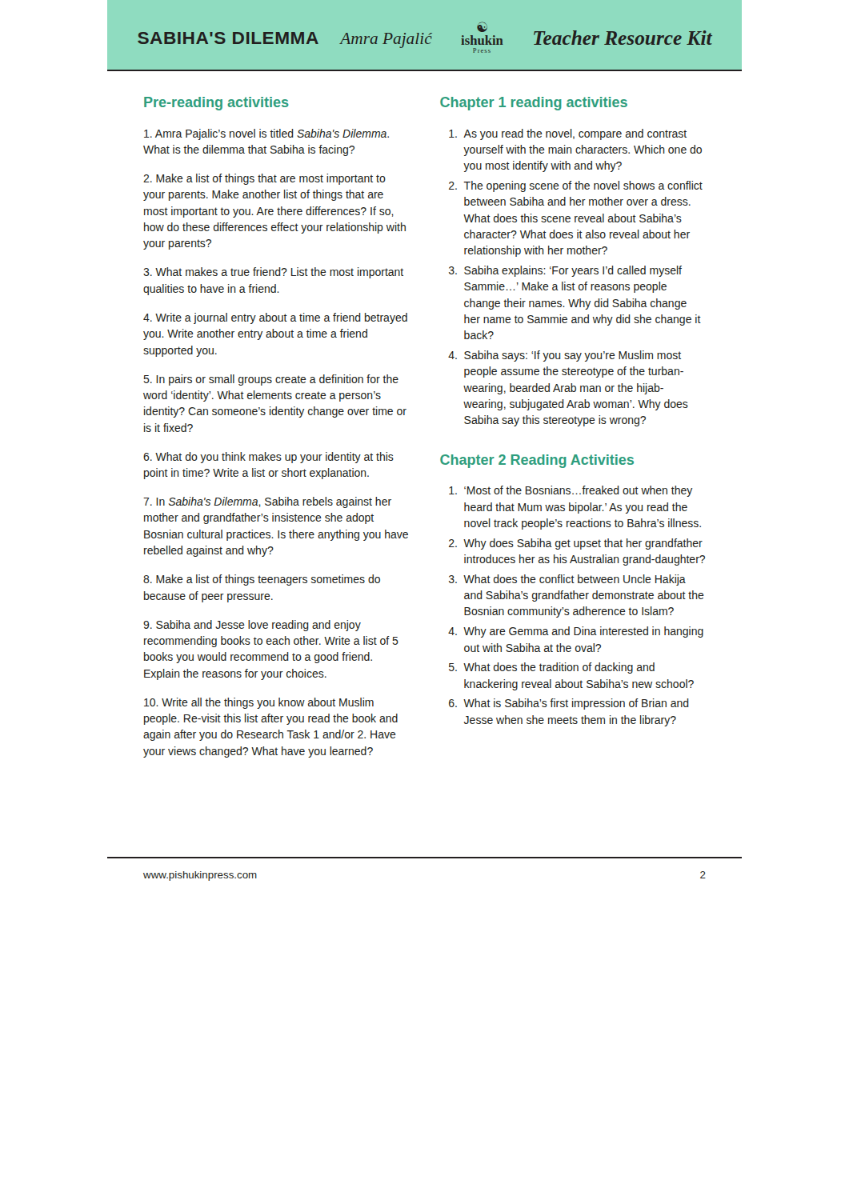Sabiha's Dilemma Amra Pajalić
☯ ishukin Press
Teacher Resource Kit
Pre-reading activities
1. Amra Pajalic’s novel is titled Sabiha's Dilemma. What is the dilemma that Sabiha is facing?
2. Make a list of things that are most important to your parents. Make another list of things that are most important to you. Are there differences? If so, how do these differences effect your relationship with your parents?
3. What makes a true friend? List the most important qualities to have in a friend.
4. Write a journal entry about a time a friend betrayed you. Write another entry about a time a friend supported you.
5. In pairs or small groups create a definition for the word ‘identity’. What elements create a person’s identity? Can someone’s identity change over time or is it fixed?
6. What do you think makes up your identity at this point in time? Write a list or short explanation.
7. In Sabiha's Dilemma, Sabiha rebels against her mother and grandfather’s insistence she adopt Bosnian cultural practices. Is there anything you have rebelled against and why?
8. Make a list of things teenagers sometimes do because of peer pressure.
9. Sabiha and Jesse love reading and enjoy recommending books to each other. Write a list of 5 books you would recommend to a good friend. Explain the reasons for your choices.
10. Write all the things you know about Muslim people. Re-visit this list after you read the book and again after you do Research Task 1 and/or 2. Have your views changed? What have you learned?
Chapter 1 reading activities
As you read the novel, compare and contrast yourself with the main characters. Which one do you most identify with and why?
The opening scene of the novel shows a conflict between Sabiha and her mother over a dress. What does this scene reveal about Sabiha’s character? What does it also reveal about her relationship with her mother?
Sabiha explains: ‘For years I’d called myself Sammie…’ Make a list of reasons people change their names. Why did Sabiha change her name to Sammie and why did she change it back?
Sabiha says: ‘If you say you’re Muslim most people assume the stereotype of the turban-wearing, bearded Arab man or the hijab-wearing, subjugated Arab woman’. Why does Sabiha say this stereotype is wrong?
Chapter 2 Reading Activities
‘Most of the Bosnians…freaked out when they heard that Mum was bipolar.’ As you read the novel track people’s reactions to Bahra’s illness.
Why does Sabiha get upset that her grandfather introduces her as his Australian grand-daughter?
What does the conflict between Uncle Hakija and Sabiha’s grandfather demonstrate about the Bosnian community’s adherence to Islam?
Why are Gemma and Dina interested in hanging out with Sabiha at the oval?
What does the tradition of dacking and knackering reveal about Sabiha’s new school?
What is Sabiha’s first impression of Brian and Jesse when she meets them in the library?
www.pishukinpress.com 2